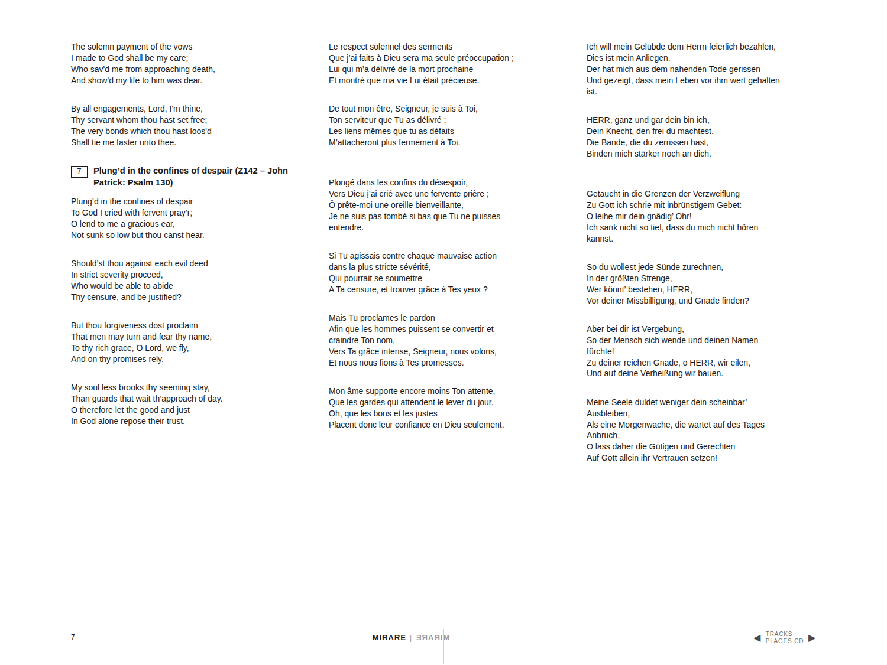The solemn payment of the vows
I made to God shall be my care;
Who sav'd me from approaching death,
And show'd my life to him was dear.
By all engagements, Lord, I'm thine,
Thy servant whom thou hast set free;
The very bonds which thou hast loos'd
Shall tie me faster unto thee.
7 Plung’d in the confines of despair (Z142 – John Patrick: Psalm 130)
Plung’d in the confines of despair
To God I cried with fervent pray’r;
O lend to me a gracious ear,
Not sunk so low but thou canst hear.
Should’st thou against each evil deed
In strict severity proceed,
Who would be able to abide
Thy censure, and be justified?
But thou forgiveness dost proclaim
That men may turn and fear thy name,
To thy rich grace, O Lord, we fly,
And on thy promises rely.
My soul less brooks thy seeming stay,
Than guards that wait th’approach of day.
O therefore let the good and just
In God alone repose their trust.
Le respect solennel des serments
Que j’ai faits à Dieu sera ma seule préoccupation ;
Lui qui m’a délivré de la mort prochaine
Et montré que ma vie Lui était précieuse.
De tout mon être, Seigneur, je suis à Toi,
Ton serviteur que Tu as délivré ;
Les liens mêmes que tu as défaits
M’attacheront plus fermement à Toi.
Plongé dans les confins du désespoir,
Vers Dieu j’ai crié avec une fervente prière ;
Ô prête-moi une oreille bienveillante,
Je ne suis pas tombé si bas que Tu ne puisses
entendre.
Si Tu agissais contre chaque mauvaise action
dans la plus stricte sévérité,
Qui pourrait se soumettre
A Ta censure, et trouver grâce à Tes yeux ?
Mais Tu proclames le pardon
Afin que les hommes puissent se convertir et
craindre Ton nom,
Vers Ta grâce intense, Seigneur, nous volons,
Et nous nous fions à Tes promesses.
Mon âme supporte encore moins Ton attente,
Que les gardes qui attendent le lever du jour.
Oh, que les bons et les justes
Placent donc leur confiance en Dieu seulement.
Ich will mein Gelübde dem Herrn feierlich bezahlen,
Dies ist mein Anliegen.
Der hat mich aus dem nahenden Tode gerissen
Und gezeigt, dass mein Leben vor ihm wert gehalten
ist.
HERR, ganz und gar dein bin ich,
Dein Knecht, den frei du machtest.
Die Bande, die du zerrissen hast,
Binden mich stärker noch an dich.
Getaucht in die Grenzen der Verzweiflung
Zu Gott ich schrie mit inbrünstigem Gebet:
O leihe mir dein gnädig’ Ohr!
Ich sank nicht so tief, dass du mich nicht hören
kannst.
So du wollest jede Sünde zurechnen,
In der größten Strenge,
Wer könnt’ bestehen, HERR,
Vor deiner Missbilligung, und Gnade finden?
Aber bei dir ist Vergebung,
So der Mensch sich wende und deinen Namen
fürchte!
Zu deiner reichen Gnade, o HERR, wir eilen,
Und auf deine Verheißung wir bauen.
Meine Seele duldet weniger dein scheinbar’
Ausbleiben,
Als eine Morgenwache, die wartet auf des Tages
Anbruch.
O lass daher die Gütigen und Gerechten
Auf Gott allein ihr Vertrauen setzen!
7
MIRARE|MIRARE
◀ Tracks
Plages CD ▶